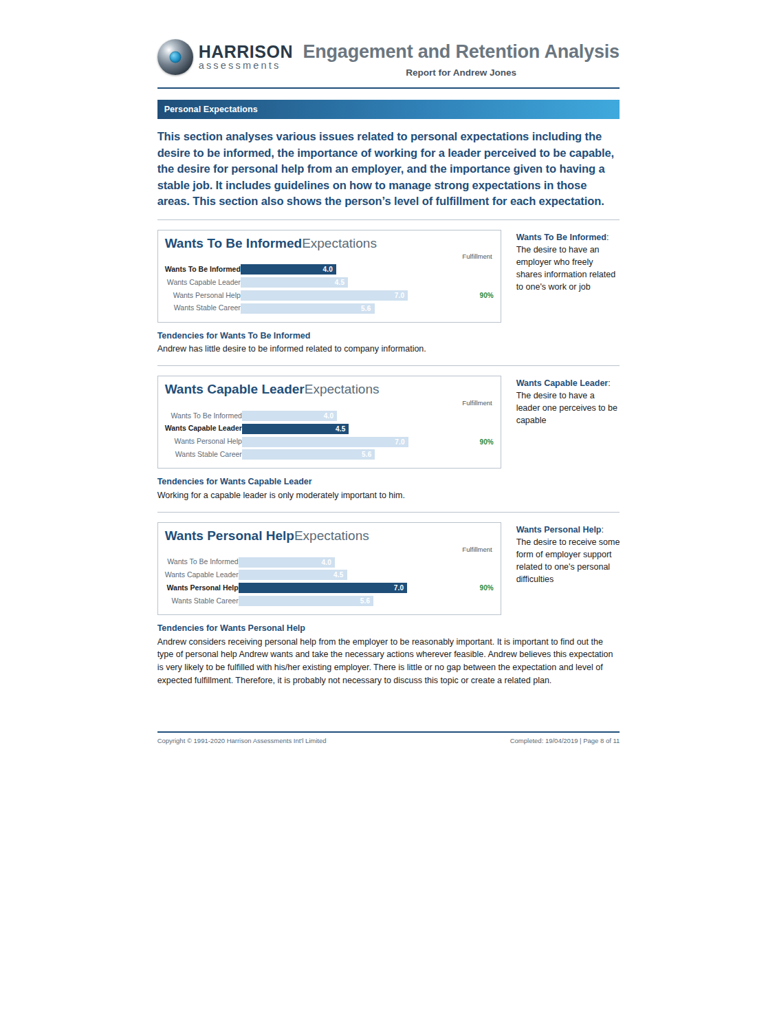HARRISON
assessments
Engagement and Retention Analysis
Report for Andrew Jones
Personal Expectations
This section analyses various issues related to personal expectations including the desire to be informed, the importance of working for a leader perceived to be capable, the desire for personal help from an employer, and the importance given to having a stable job. It includes guidelines on how to manage strong expectations in those areas. This section also shows the person’s level of fulfillment for each expectation.
Wants To Be InformedExpectations
Fulfillment
| Wants To Be Informed | 4.0 | |
| Wants Capable Leader | 4.5 | |
| Wants Personal Help | 7.0 | 90% |
| Wants Stable Career | 5.6 | |
Wants To Be Informed: The desire to have an employer who freely shares information related to one's work or job
Tendencies for Wants To Be Informed
Andrew has little desire to be informed related to company information.
Wants Capable LeaderExpectations
Fulfillment
| Wants To Be Informed | 4.0 | |
| Wants Capable Leader | 4.5 | |
| Wants Personal Help | 7.0 | 90% |
| Wants Stable Career | 5.6 | |
Wants Capable Leader: The desire to have a leader one perceives to be capable
Tendencies for Wants Capable Leader
Working for a capable leader is only moderately important to him.
Wants Personal HelpExpectations
Fulfillment
| Wants To Be Informed | 4.0 | |
| Wants Capable Leader | 4.5 | |
| Wants Personal Help | 7.0 | 90% |
| Wants Stable Career | 5.6 | |
Wants Personal Help: The desire to receive some form of employer support related to one's personal difficulties
Tendencies for Wants Personal Help
Andrew considers receiving personal help from the employer to be reasonably important. It is important to find out the type of personal help Andrew wants and take the necessary actions wherever feasible. Andrew believes this expectation is very likely to be fulfilled with his/her existing employer. There is little or no gap between the expectation and level of expected fulfillment. Therefore, it is probably not necessary to discuss this topic or create a related plan.
Copyright © 1991-2020 Harrison Assessments Int'l Limited Completed: 19/04/2019 | Page 8 of 11